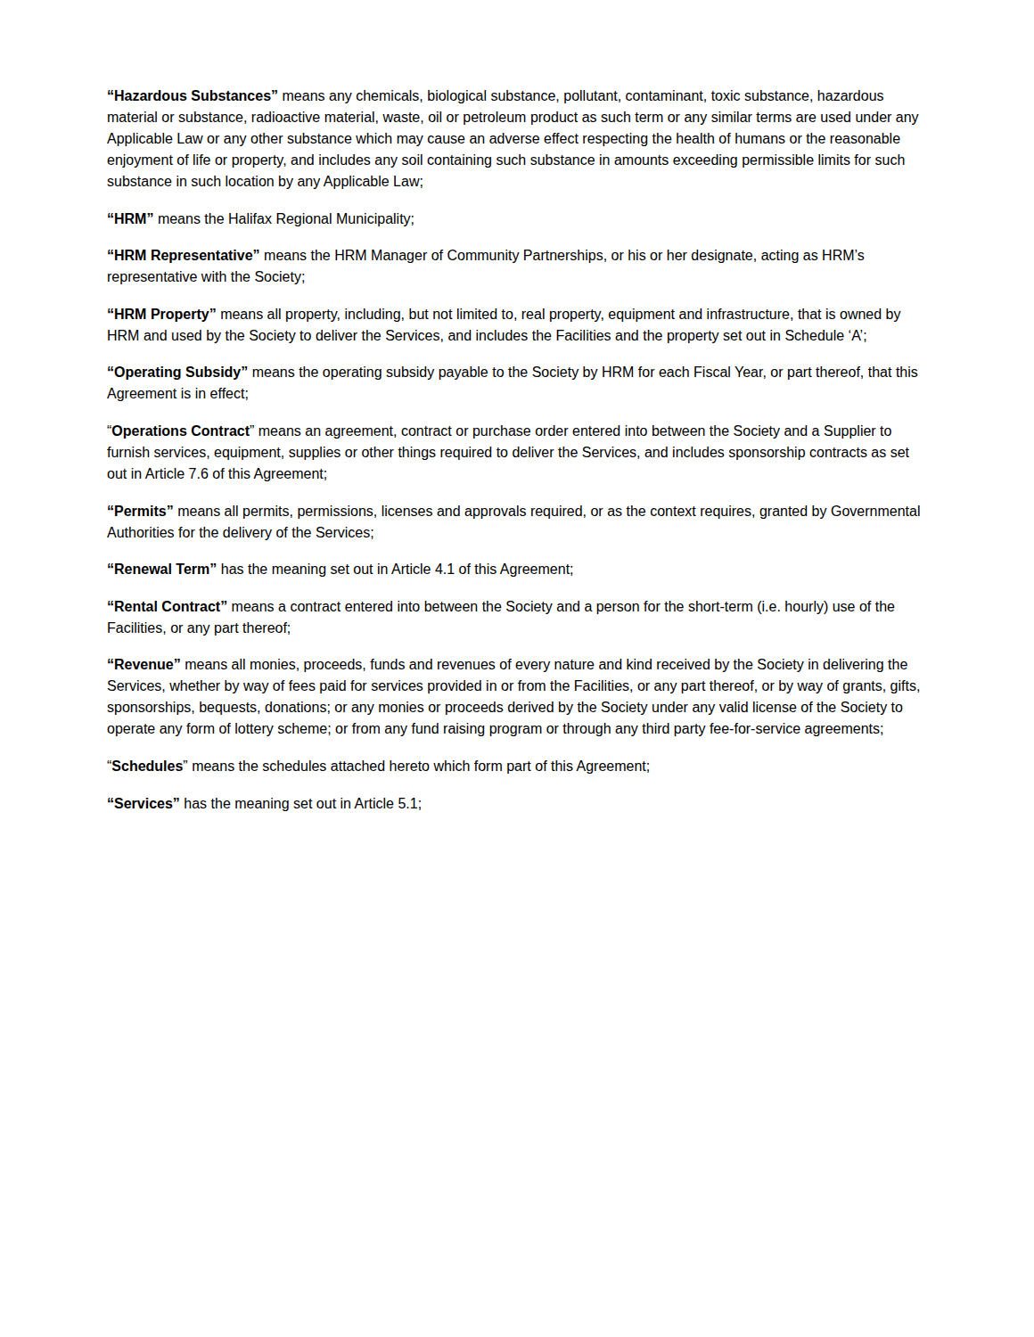“Hazardous Substances” means any chemicals, biological substance, pollutant, contaminant, toxic substance, hazardous material or substance, radioactive material, waste, oil or petroleum product as such term or any similar terms are used under any Applicable Law or any other substance which may cause an adverse effect respecting the health of humans or the reasonable enjoyment of life or property, and includes any soil containing such substance in amounts exceeding permissible limits for such substance in such location by any Applicable Law;
“HRM” means the Halifax Regional Municipality;
“HRM Representative” means the HRM Manager of Community Partnerships, or his or her designate, acting as HRM’s representative with the Society;
“HRM Property” means all property, including, but not limited to, real property, equipment and infrastructure, that is owned by HRM and used by the Society to deliver the Services, and includes the Facilities and the property set out in Schedule ‘A’;
“Operating Subsidy” means the operating subsidy payable to the Society by HRM for each Fiscal Year, or part thereof, that this Agreement is in effect;
“Operations Contract” means an agreement, contract or purchase order entered into between the Society and a Supplier to furnish services, equipment, supplies or other things required to deliver the Services, and includes sponsorship contracts as set out in Article 7.6 of this Agreement;
“Permits” means all permits, permissions, licenses and approvals required, or as the context requires, granted by Governmental Authorities for the delivery of the Services;
“Renewal Term” has the meaning set out in Article 4.1 of this Agreement;
“Rental Contract” means a contract entered into between the Society and a person for the short-term (i.e. hourly) use of the Facilities, or any part thereof;
“Revenue” means all monies, proceeds, funds and revenues of every nature and kind received by the Society in delivering the Services, whether by way of fees paid for services provided in or from the Facilities, or any part thereof, or by way of grants, gifts, sponsorships, bequests, donations; or any monies or proceeds derived by the Society under any valid license of the Society to operate any form of lottery scheme; or from any fund raising program or through any third party fee-for-service agreements;
“Schedules” means the schedules attached hereto which form part of this Agreement;
“Services” has the meaning set out in Article 5.1;